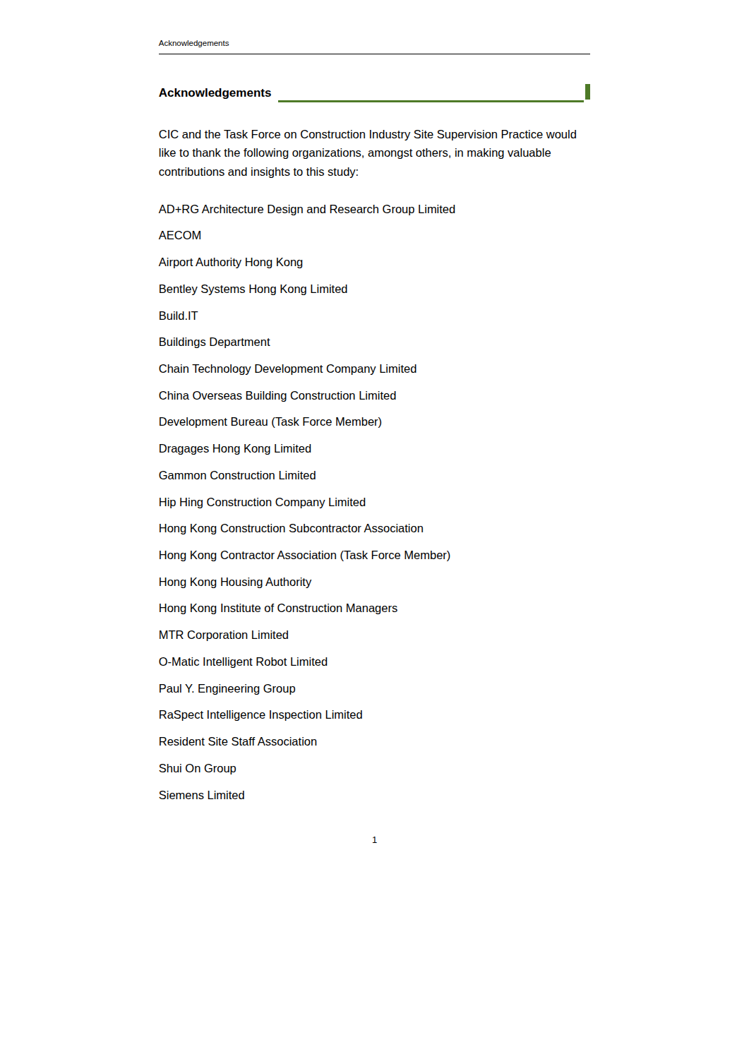Acknowledgements
Acknowledgements
CIC and the Task Force on Construction Industry Site Supervision Practice would like to thank the following organizations, amongst others, in making valuable contributions and insights to this study:
AD+RG Architecture Design and Research Group Limited
AECOM
Airport Authority Hong Kong
Bentley Systems Hong Kong Limited
Build.IT
Buildings Department
Chain Technology Development Company Limited
China Overseas Building Construction Limited
Development Bureau (Task Force Member)
Dragages Hong Kong Limited
Gammon Construction Limited
Hip Hing Construction Company Limited
Hong Kong Construction Subcontractor Association
Hong Kong Contractor Association (Task Force Member)
Hong Kong Housing Authority
Hong Kong Institute of Construction Managers
MTR Corporation Limited
O-Matic Intelligent Robot Limited
Paul Y. Engineering Group
RaSpect Intelligence Inspection Limited
Resident Site Staff Association
Shui On Group
Siemens Limited
1